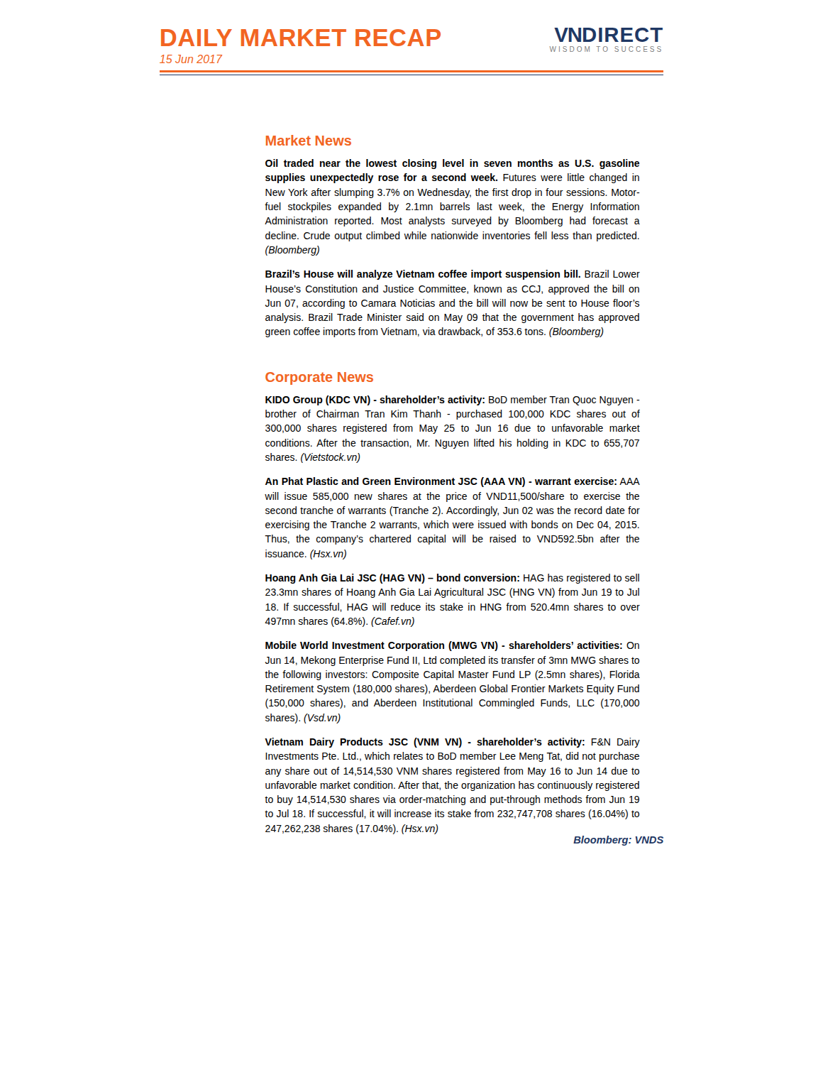DAILY MARKET RECAP
15 Jun 2017
VN DIRECT
WISDOM TO SUCCESS
Market News
Oil traded near the lowest closing level in seven months as U.S. gasoline supplies unexpectedly rose for a second week. Futures were little changed in New York after slumping 3.7% on Wednesday, the first drop in four sessions. Motor-fuel stockpiles expanded by 2.1mn barrels last week, the Energy Information Administration reported. Most analysts surveyed by Bloomberg had forecast a decline. Crude output climbed while nationwide inventories fell less than predicted. (Bloomberg)
Brazil’s House will analyze Vietnam coffee import suspension bill. Brazil Lower House’s Constitution and Justice Committee, known as CCJ, approved the bill on Jun 07, according to Camara Noticias and the bill will now be sent to House floor’s analysis. Brazil Trade Minister said on May 09 that the government has approved green coffee imports from Vietnam, via drawback, of 353.6 tons. (Bloomberg)
Corporate News
KIDO Group (KDC VN) - shareholder’s activity: BoD member Tran Quoc Nguyen - brother of Chairman Tran Kim Thanh - purchased 100,000 KDC shares out of 300,000 shares registered from May 25 to Jun 16 due to unfavorable market conditions. After the transaction, Mr. Nguyen lifted his holding in KDC to 655,707 shares. (Vietstock.vn)
An Phat Plastic and Green Environment JSC (AAA VN) - warrant exercise: AAA will issue 585,000 new shares at the price of VND11,500/share to exercise the second tranche of warrants (Tranche 2). Accordingly, Jun 02 was the record date for exercising the Tranche 2 warrants, which were issued with bonds on Dec 04, 2015. Thus, the company’s chartered capital will be raised to VND592.5bn after the issuance. (Hsx.vn)
Hoang Anh Gia Lai JSC (HAG VN) – bond conversion: HAG has registered to sell 23.3mn shares of Hoang Anh Gia Lai Agricultural JSC (HNG VN) from Jun 19 to Jul 18. If successful, HAG will reduce its stake in HNG from 520.4mn shares to over 497mn shares (64.8%). (Cafef.vn)
Mobile World Investment Corporation (MWG VN) - shareholders’ activities: On Jun 14, Mekong Enterprise Fund II, Ltd completed its transfer of 3mn MWG shares to the following investors: Composite Capital Master Fund LP (2.5mn shares), Florida Retirement System (180,000 shares), Aberdeen Global Frontier Markets Equity Fund (150,000 shares), and Aberdeen Institutional Commingled Funds, LLC (170,000 shares). (Vsd.vn)
Vietnam Dairy Products JSC (VNM VN) - shareholder’s activity: F&N Dairy Investments Pte. Ltd., which relates to BoD member Lee Meng Tat, did not purchase any share out of 14,514,530 VNM shares registered from May 16 to Jun 14 due to unfavorable market condition. After that, the organization has continuously registered to buy 14,514,530 shares via order-matching and put-through methods from Jun 19 to Jul 18. If successful, it will increase its stake from 232,747,708 shares (16.04%) to 247,262,238 shares (17.04%). (Hsx.vn)
Bloomberg: VNDS